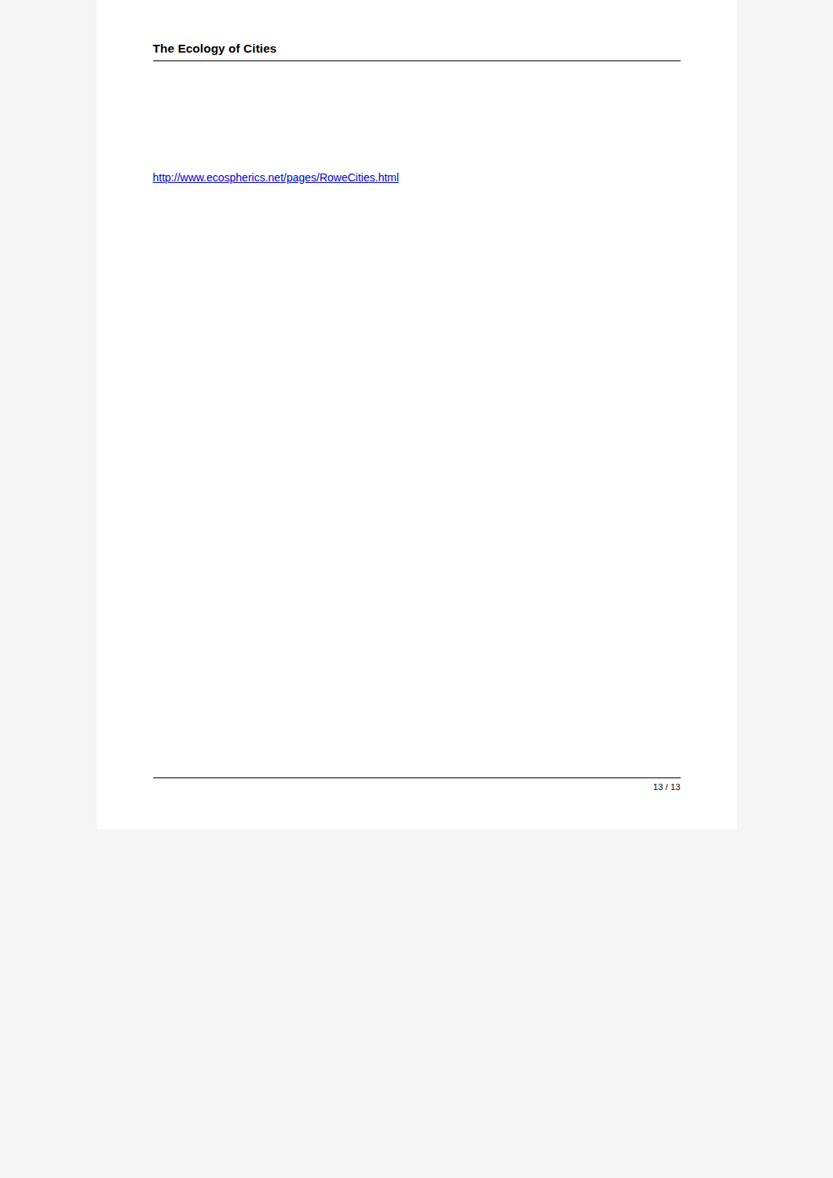The Ecology of Cities
http://www.ecospherics.net/pages/RoweCities.html
13 / 13